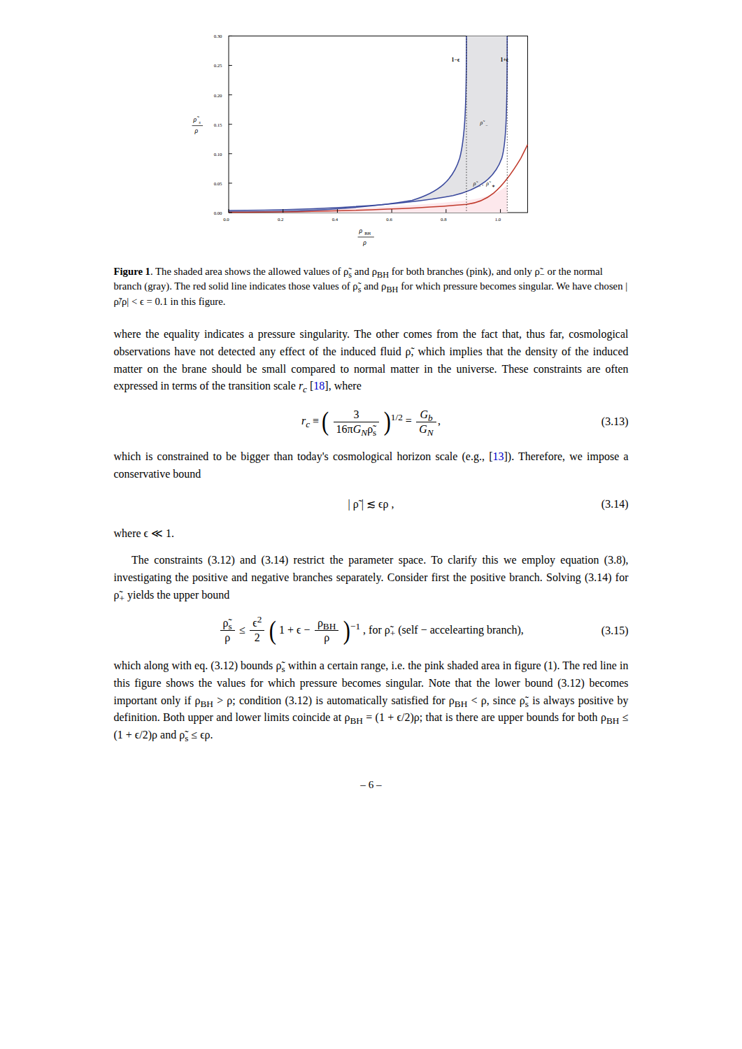0.00 0.05 0.10 0.15 0.20 0.25 0.30 0.0 0.2 0.4 0.6 0.8 1.0 ρ̃ s ρ ρ BH ρ 1−ϵ 1+ϵ ρ̃ − ρ̃ − , ρ̃ ∗
Figure 1. The shaded area shows the allowed values of ρ̃s and ρBH for both branches (pink), and only ρ̃− or the normal branch (gray). The red solid line indicates those values of ρ̃s and ρBH for which pressure becomes singular. We have chosen |ρ̃/ρ| < ϵ = 0.1 in this figure.
where the equality indicates a pressure singularity. The other comes from the fact that, thus far, cosmological observations have not detected any effect of the induced fluid ρ̃, which implies that the density of the induced matter on the brane should be small compared to normal matter in the universe. These constraints are often expressed in terms of the transition scale rc [18], where
rc ≡ ( 3 16πGNρ̃s )1/2 = Gb GN , (3.13)
which is constrained to be bigger than today's cosmological horizon scale (e.g., [13]). Therefore, we impose a conservative bound
| ρ̃ | ≲ ϵρ , (3.14)
where ϵ ≪ 1.
The constraints (3.12) and (3.14) restrict the parameter space. To clarify this we employ equation (3.8), investigating the positive and negative branches separately. Consider first the positive branch. Solving (3.14) for ρ̃+ yields the upper bound
ρ̃s ρ ≤ ϵ2 2 ( 1 + ϵ − ρBH ρ )−1 , for ρ̃+ (self − accelearting branch), (3.15)
which along with eq. (3.12) bounds ρ̃s within a certain range, i.e. the pink shaded area in figure (1). The red line in this figure shows the values for which pressure becomes singular. Note that the lower bound (3.12) becomes important only if ρBH > ρ; condition (3.12) is automatically satisfied for ρBH < ρ, since ρ̃s is always positive by definition. Both upper and lower limits coincide at ρBH = (1 + ϵ/2)ρ; that is there are upper bounds for both ρBH ≤ (1 + ϵ/2)ρ and ρ̃s ≤ ϵρ.
– 6 –